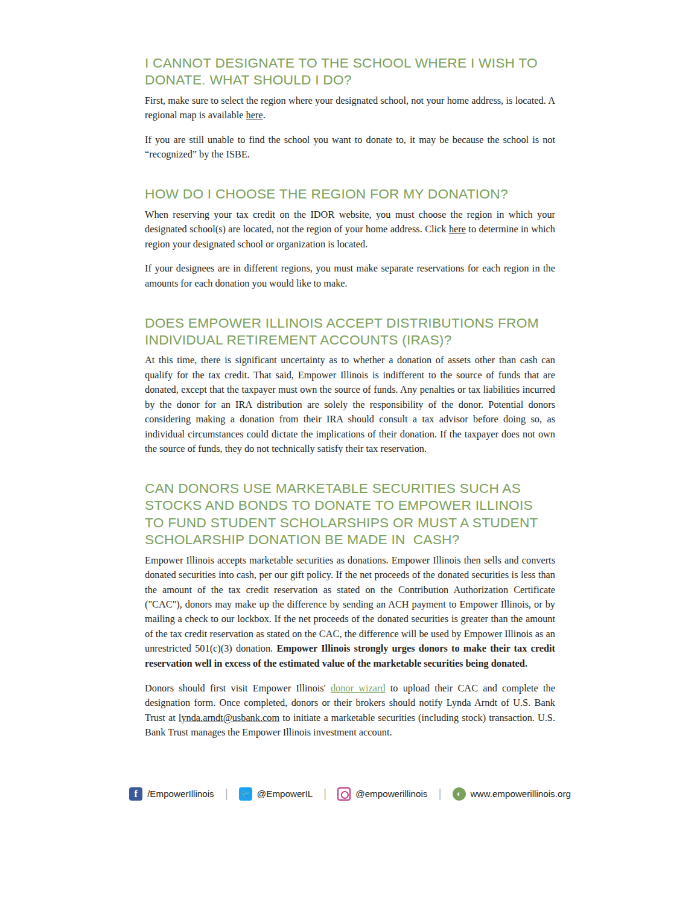I cannot designate to the school where I wish to donate. What should I do?
First, make sure to select the region where your designated school, not your home address, is located. A regional map is available here.
If you are still unable to find the school you want to donate to, it may be because the school is not “recognized” by the ISBE.
How do I choose the region for my donation?
When reserving your tax credit on the IDOR website, you must choose the region in which your designated school(s) are located, not the region of your home address. Click here to determine in which region your designated school or organization is located.
If your designees are in different regions, you must make separate reservations for each region in the amounts for each donation you would like to make.
Does Empower Illinois accept distributions from Individual Retirement Accounts (IRAs)?
At this time, there is significant uncertainty as to whether a donation of assets other than cash can qualify for the tax credit. That said, Empower Illinois is indifferent to the source of funds that are donated, except that the taxpayer must own the source of funds. Any penalties or tax liabilities incurred by the donor for an IRA distribution are solely the responsibility of the donor. Potential donors considering making a donation from their IRA should consult a tax advisor before doing so, as individual circumstances could dictate the implications of their donation. If the taxpayer does not own the source of funds, they do not technically satisfy their tax reservation.
Can donors use marketable securities such as stocks and bonds to donate to Empower Illinois to fund student scholarships or must a student scholarship donation be made in cash?
Empower Illinois accepts marketable securities as donations. Empower Illinois then sells and converts donated securities into cash, per our gift policy. If the net proceeds of the donated securities is less than the amount of the tax credit reservation as stated on the Contribution Authorization Certificate ("CAC"), donors may make up the difference by sending an ACH payment to Empower Illinois, or by mailing a check to our lockbox. If the net proceeds of the donated securities is greater than the amount of the tax credit reservation as stated on the CAC, the difference will be used by Empower Illinois as an unrestricted 501(c)(3) donation. Empower Illinois strongly urges donors to make their tax credit reservation well in excess of the estimated value of the marketable securities being donated.
Donors should first visit Empower Illinois' donor wizard to upload their CAC and complete the designation form. Once completed, donors or their brokers should notify Lynda Arndt of U.S. Bank Trust at lynda.arndt@usbank.com to initiate a marketable securities (including stock) transaction. U.S. Bank Trust manages the Empower Illinois investment account.
f/EmpowerIllinois
|
🐦@EmpowerIL
|
@empowerillinois
|
◐www.empowerillinois.org